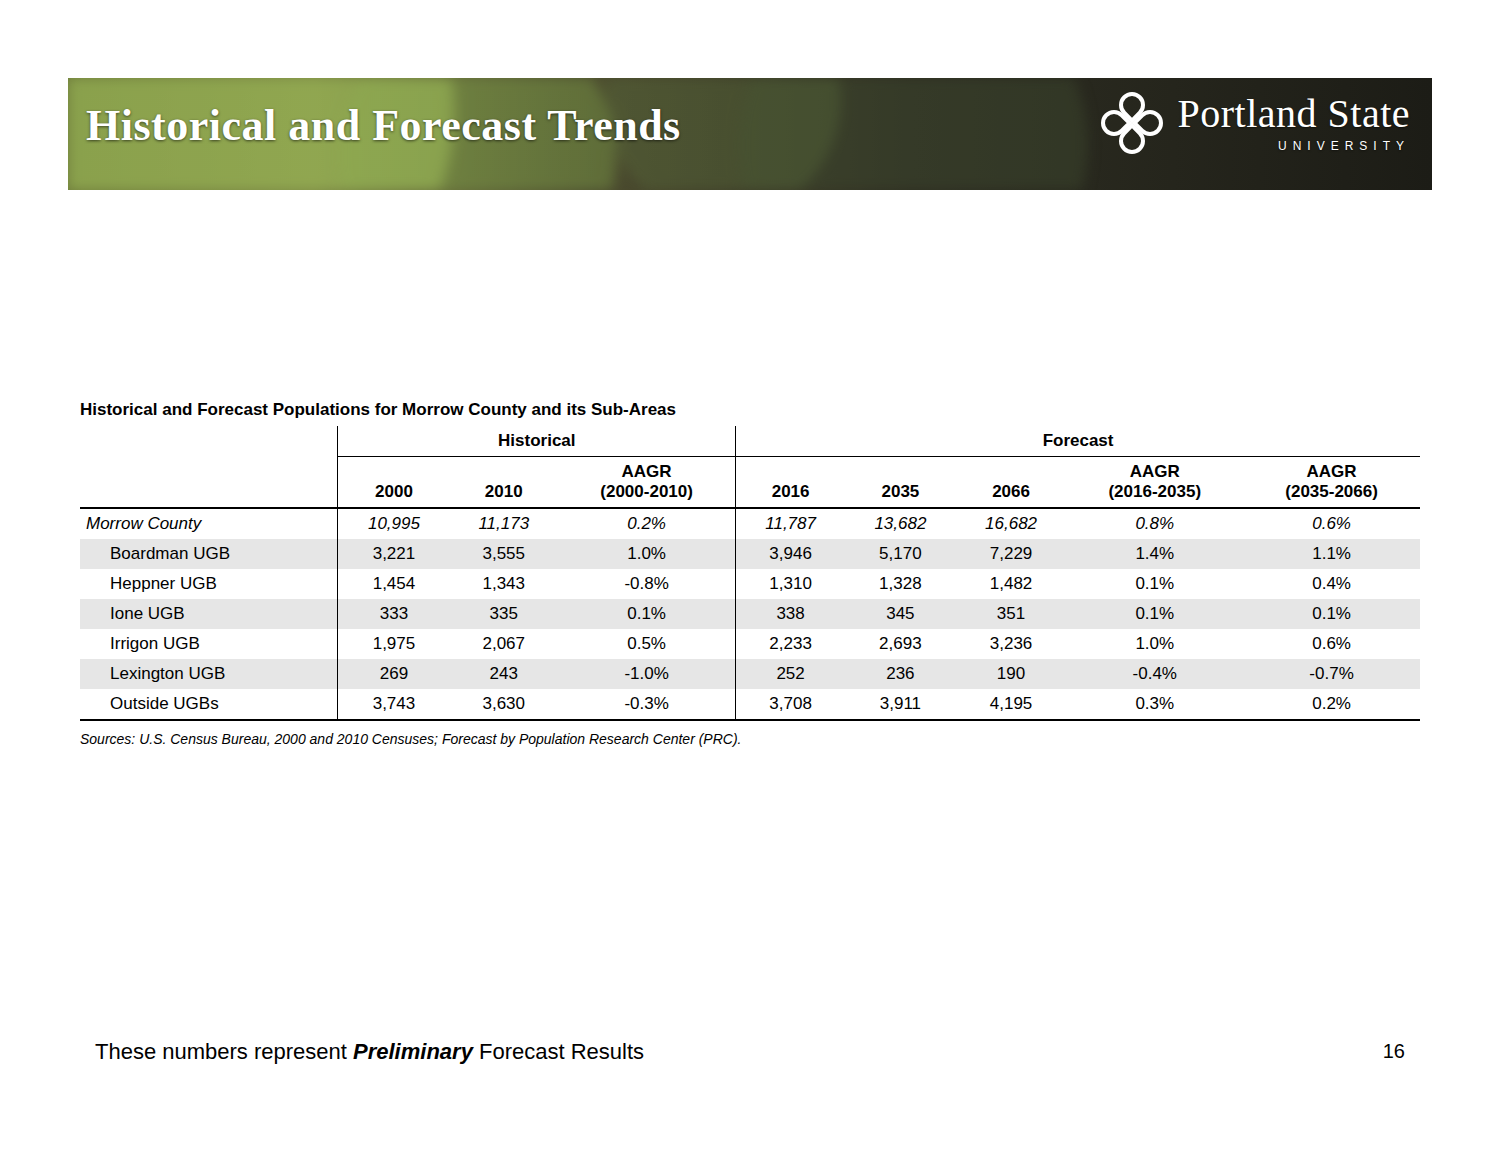Historical and Forecast Trends
Portland State
UNIVERSITY
Historical and Forecast Populations for Morrow County and its Sub-Areas
| | Historical | Forecast |
| --- | --- | --- |
| | 2000 | 2010 | AAGR (2000-2010) | 2016 | 2035 | 2066 | AAGR (2016-2035) | AAGR (2035-2066) |
| Morrow County | 10,995 | 11,173 | 0.2% | 11,787 | 13,682 | 16,682 | 0.8% | 0.6% |
| Boardman UGB | 3,221 | 3,555 | 1.0% | 3,946 | 5,170 | 7,229 | 1.4% | 1.1% |
| Heppner UGB | 1,454 | 1,343 | -0.8% | 1,310 | 1,328 | 1,482 | 0.1% | 0.4% |
| Ione UGB | 333 | 335 | 0.1% | 338 | 345 | 351 | 0.1% | 0.1% |
| Irrigon UGB | 1,975 | 2,067 | 0.5% | 2,233 | 2,693 | 3,236 | 1.0% | 0.6% |
| Lexington UGB | 269 | 243 | -1.0% | 252 | 236 | 190 | -0.4% | -0.7% |
| Outside UGBs | 3,743 | 3,630 | -0.3% | 3,708 | 3,911 | 4,195 | 0.3% | 0.2% |
Sources: U.S. Census Bureau, 2000 and 2010 Censuses; Forecast by Population Research Center (PRC).
These numbers represent Preliminary Forecast Results
16